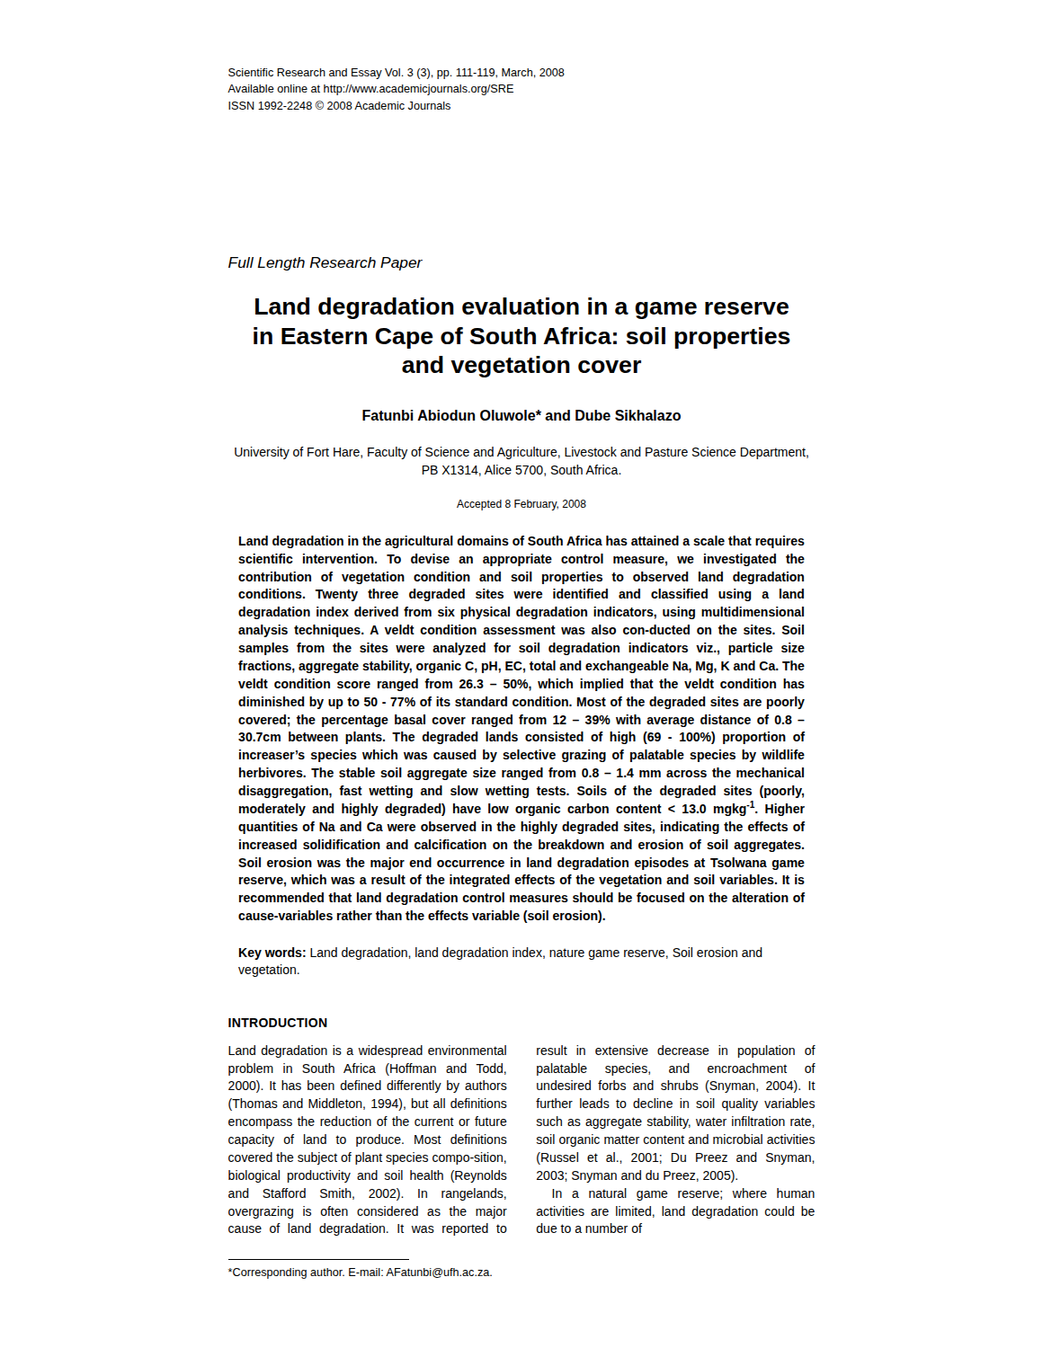Scientific Research and Essay Vol. 3 (3), pp. 111-119, March, 2008
Available online at http://www.academicjournals.org/SRE
ISSN 1992-2248 © 2008 Academic Journals
Full Length Research Paper
Land degradation evaluation in a game reserve in Eastern Cape of South Africa: soil properties and vegetation cover
Fatunbi Abiodun Oluwole* and Dube Sikhalazo
University of Fort Hare, Faculty of Science and Agriculture, Livestock and Pasture Science Department, PB X1314, Alice 5700, South Africa.
Accepted 8 February, 2008
Land degradation in the agricultural domains of South Africa has attained a scale that requires scientific intervention. To devise an appropriate control measure, we investigated the contribution of vegetation condition and soil properties to observed land degradation conditions. Twenty three degraded sites were identified and classified using a land degradation index derived from six physical degradation indicators, using multidimensional analysis techniques. A veldt condition assessment was also con-ducted on the sites. Soil samples from the sites were analyzed for soil degradation indicators viz., particle size fractions, aggregate stability, organic C, pH, EC, total and exchangeable Na, Mg, K and Ca. The veldt condition score ranged from 26.3 – 50%, which implied that the veldt condition has diminished by up to 50 - 77% of its standard condition. Most of the degraded sites are poorly covered; the percentage basal cover ranged from 12 – 39% with average distance of 0.8 – 30.7cm between plants. The degraded lands consisted of high (69 - 100%) proportion of increaser’s species which was caused by selective grazing of palatable species by wildlife herbivores. The stable soil aggregate size ranged from 0.8 – 1.4 mm across the mechanical disaggregation, fast wetting and slow wetting tests. Soils of the degraded sites (poorly, moderately and highly degraded) have low organic carbon content < 13.0 mgkg-1. Higher quantities of Na and Ca were observed in the highly degraded sites, indicating the effects of increased solidification and calcification on the breakdown and erosion of soil aggregates. Soil erosion was the major end occurrence in land degradation episodes at Tsolwana game reserve, which was a result of the integrated effects of the vegetation and soil variables. It is recommended that land degradation control measures should be focused on the alteration of cause-variables rather than the effects variable (soil erosion).
Key words: Land degradation, land degradation index, nature game reserve, Soil erosion and vegetation.
INTRODUCTION
Land degradation is a widespread environmental problem in South Africa (Hoffman and Todd, 2000). It has been defined differently by authors (Thomas and Middleton, 1994), but all definitions encompass the reduction of the current or future capacity of land to produce. Most definitions covered the subject of plant species compo-sition, biological productivity and soil health (Reynolds and Stafford Smith, 2002). In rangelands, overgrazing is often considered as the major cause of land degradation. It was reported to result in extensive decrease in population of palatable species, and encroachment of undesired forbs and shrubs (Snyman, 2004). It further leads to decline in soil quality variables such as aggregate stability, water infiltration rate, soil organic matter content and microbial activities (Russel et al., 2001; Du Preez and Snyman, 2003; Snyman and du Preez, 2005).
In a natural game reserve; where human activities are limited, land degradation could be due to a number of
*Corresponding author. E-mail: AFatunbi@ufh.ac.za.